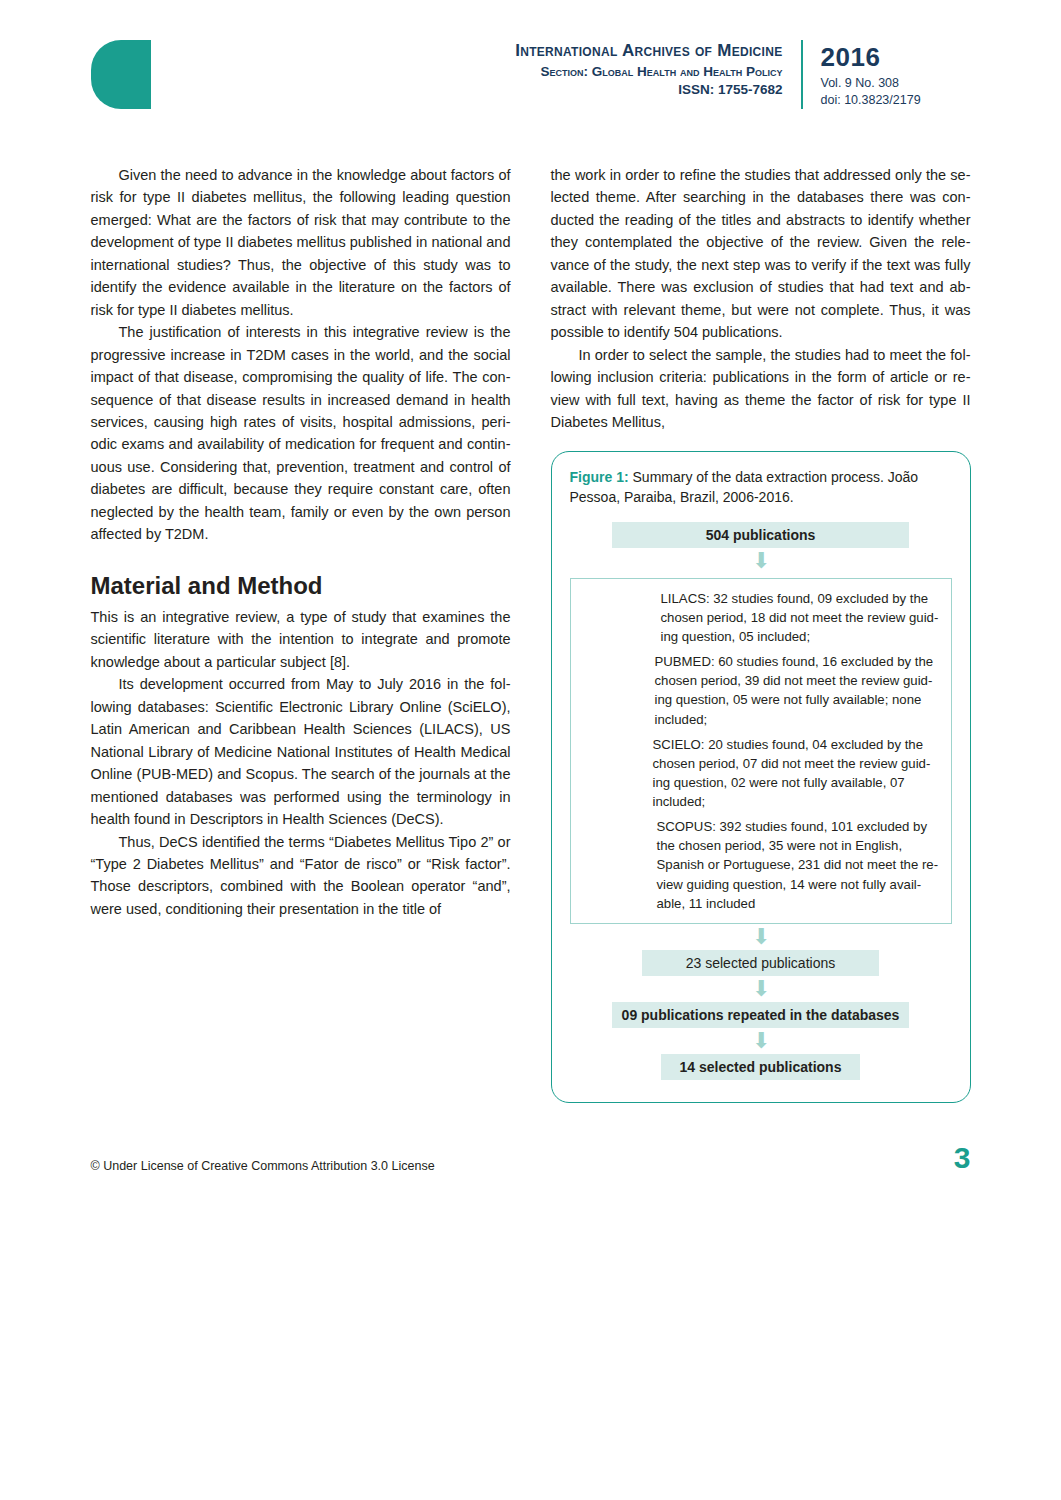International Archives of Medicine
Section: Global Health and Health Policy
ISSN: 1755-7682
2016
Vol. 9 No. 308
doi: 10.3823/2179
Given the need to advance in the knowledge about factors of risk for type II diabetes mellitus, the following leading question emerged: What are the factors of risk that may contribute to the development of type II diabetes mellitus published in national and international studies? Thus, the objective of this study was to identify the evidence available in the literature on the factors of risk for type II diabetes mellitus.
The justification of interests in this integrative review is the progressive increase in T2DM cases in the world, and the social impact of that disease, compromising the quality of life. The consequence of that disease results in increased demand in health services, causing high rates of visits, hospital admissions, periodic exams and availability of medication for frequent and continuous use. Considering that, prevention, treatment and control of diabetes are difficult, because they require constant care, often neglected by the health team, family or even by the own person affected by T2DM.
Material and Method
This is an integrative review, a type of study that examines the scientific literature with the intention to integrate and promote knowledge about a particular subject [8].
Its development occurred from May to July 2016 in the following databases: Scientific Electronic Library Online (SciELO), Latin American and Caribbean Health Sciences (LILACS), US National Library of Medicine National Institutes of Health Medical Online (PUB-MED) and Scopus. The search of the journals at the mentioned databases was performed using the terminology in health found in Descriptors in Health Sciences (DeCS).
Thus, DeCS identified the terms “Diabetes Mellitus Tipo 2” or “Type 2 Diabetes Mellitus” and “Fator de risco” or “Risk factor”. Those descriptors, combined with the Boolean operator “and”, were used, conditioning their presentation in the title of
the work in order to refine the studies that addressed only the selected theme. After searching in the databases there was conducted the reading of the titles and abstracts to identify whether they contemplated the objective of the review. Given the relevance of the study, the next step was to verify if the text was fully available. There was exclusion of studies that had text and abstract with relevant theme, but were not complete. Thus, it was possible to identify 504 publications.
In order to select the sample, the studies had to meet the following inclusion criteria: publications in the form of article or review with full text, having as theme the factor of risk for type II Diabetes Mellitus,
Figure 1: Summary of the data extraction process. João Pessoa, Paraiba, Brazil, 2006-2016.
504 publications
⬇
LILACS: 32 studies found, 09 excluded by the chosen period, 18 did not meet the review guiding question, 05 included;
PUBMED: 60 studies found, 16 excluded by the chosen period, 39 did not meet the review guiding question, 05 were not fully available; none included;
SCIELO: 20 studies found, 04 excluded by the chosen period, 07 did not meet the review guiding question, 02 were not fully available, 07 included;
SCOPUS: 392 studies found, 101 excluded by the chosen period, 35 were not in English, Spanish or Portuguese, 231 did not meet the review guiding question, 14 were not fully available, 11 included
⬇
23 selected publications
⬇
09 publications repeated in the databases
⬇
14 selected publications
© Under License of Creative Commons Attribution 3.0 License
3